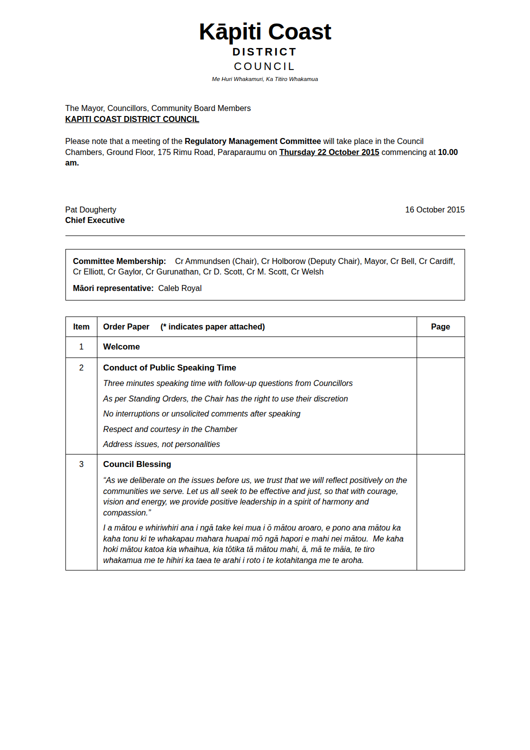Kāpiti Coast
DISTRICT
COUNCIL
Me Huri Whakamuri, Ka Titiro Whakamua
The Mayor, Councillors, Community Board Members
KAPITI COAST DISTRICT COUNCIL
Please note that a meeting of the Regulatory Management Committee will take place in the Council Chambers, Ground Floor, 175 Rimu Road, Paraparaumu on Thursday 22 October 2015 commencing at 10.00 am.
Pat Dougherty
Chief Executive
16 October 2015
Committee Membership: Cr Ammundsen (Chair), Cr Holborow (Deputy Chair), Mayor, Cr Bell, Cr Cardiff, Cr Elliott, Cr Gaylor, Cr Gurunathan, Cr D. Scott, Cr M. Scott, Cr Welsh
Māori representative: Caleb Royal
| Item | Order Paper (* indicates paper attached) | Page |
| --- | --- | --- |
| 1 | Welcome | |
| 2 | Conduct of Public Speaking Time Three minutes speaking time with follow-up questions from Councillors As per Standing Orders, the Chair has the right to use their discretion No interruptions or unsolicited comments after speaking Respect and courtesy in the Chamber Address issues, not personalities | |
| 3 | Council Blessing “As we deliberate on the issues before us, we trust that we will reflect positively on the communities we serve. Let us all seek to be effective and just, so that with courage, vision and energy, we provide positive leadership in a spirit of harmony and compassion.” I a mātou e whiriwhiri ana i ngā take kei mua i ō mātou aroaro, e pono ana mātou ka kaha tonu ki te whakapau mahara huapai mō ngā hapori e mahi nei mātou. Me kaha hoki mātou katoa kia whaihua, kia tōtika tā mātou mahi, ā, mā te māia, te tiro whakamua me te hihiri ka taea te arahi i roto i te kotahitanga me te aroha. | |